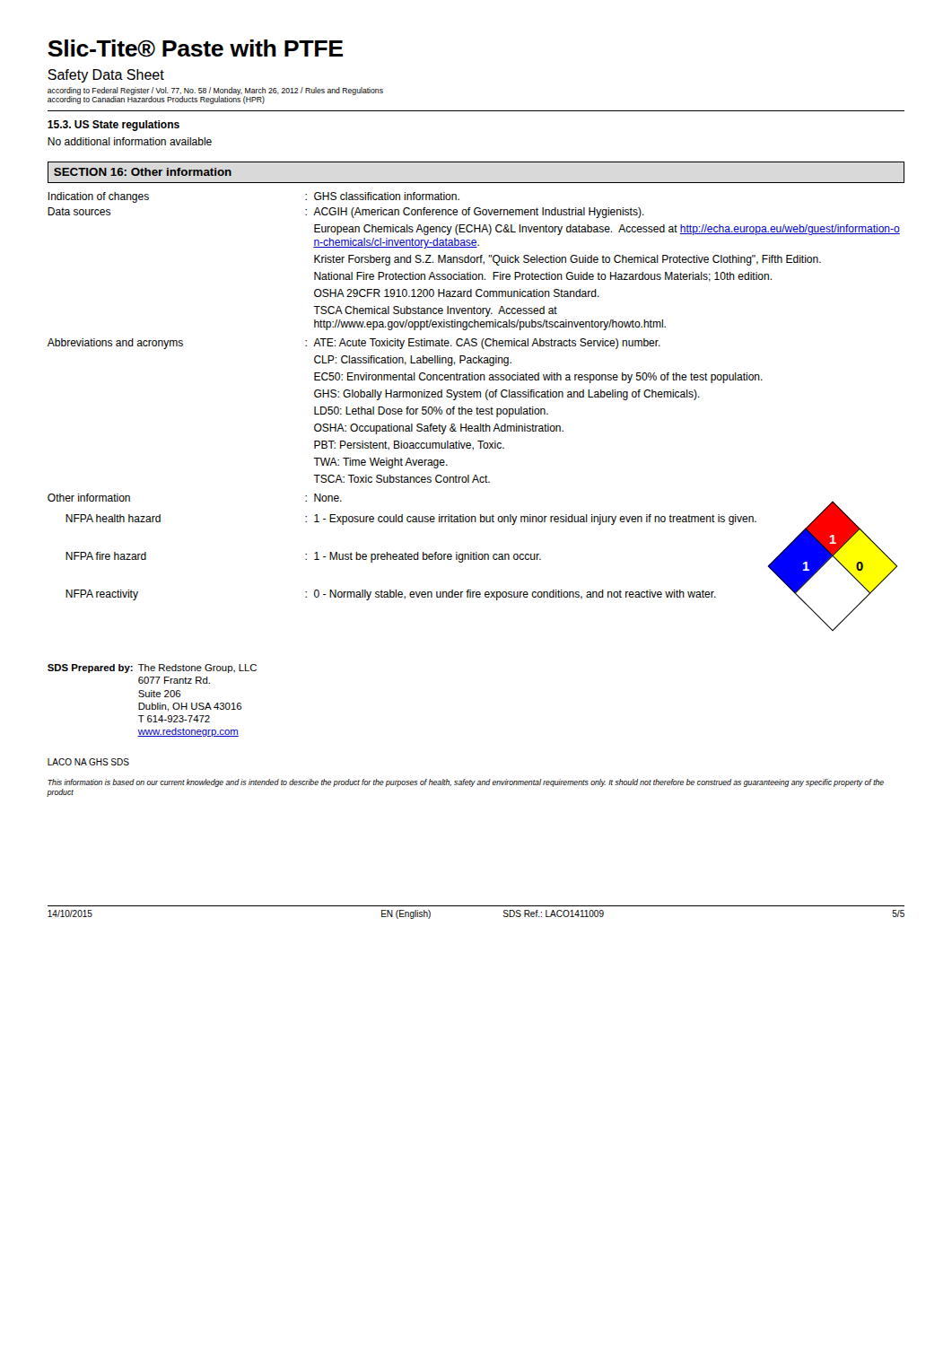Slic-Tite® Paste with PTFE
Safety Data Sheet
according to Federal Register / Vol. 77, No. 58 / Monday, March 26, 2012 / Rules and Regulations
according to Canadian Hazardous Products Regulations (HPR)
15.3. US State regulations
No additional information available
SECTION 16: Other information
| Indication of changes | : | GHS classification information. |
| Data sources | : | ACGIH (American Conference of Governement Industrial Hygienists). European Chemicals Agency (ECHA) C&L Inventory database. Accessed at http://echa.europa.eu/web/guest/information-on-chemicals/cl-inventory-database . Krister Forsberg and S.Z. Mansdorf, "Quick Selection Guide to Chemical Protective Clothing", Fifth Edition. National Fire Protection Association. Fire Protection Guide to Hazardous Materials; 10th edition. OSHA 29CFR 1910.1200 Hazard Communication Standard. TSCA Chemical Substance Inventory. Accessed at http://www.epa.gov/oppt/existingchemicals/pubs/tscainventory/howto.html. |
| Abbreviations and acronyms | : | ATE: Acute Toxicity Estimate. CAS (Chemical Abstracts Service) number. CLP: Classification, Labelling, Packaging. EC50: Environmental Concentration associated with a response by 50% of the test population. GHS: Globally Harmonized System (of Classification and Labeling of Chemicals). LD50: Lethal Dose for 50% of the test population. OSHA: Occupational Safety & Health Administration. PBT: Persistent, Bioaccumulative, Toxic. TWA: Time Weight Average. TSCA: Toxic Substances Control Act. |
| Other information | : | None. |
| NFPA health hazard | : | 1 - Exposure could cause irritation but only minor residual injury even if no treatment is given. | 1 1 0 |
| NFPA fire hazard | : | 1 - Must be preheated before ignition can occur. |
| NFPA reactivity | : | 0 - Normally stable, even under fire exposure conditions, and not reactive with water. |
SDS Prepared by:
The Redstone Group, LLC
6077 Frantz Rd.
Suite 206
Dublin, OH USA 43016
T 614-923-7472
www.redstonegrp.com
LACO NA GHS SDS
This information is based on our current knowledge and is intended to describe the product for the purposes of health, safety and environmental requirements only. It should not therefore be construed as guaranteeing any specific property of the product
14/10/2015
EN (English) SDS Ref.: LACO1411009
5/5